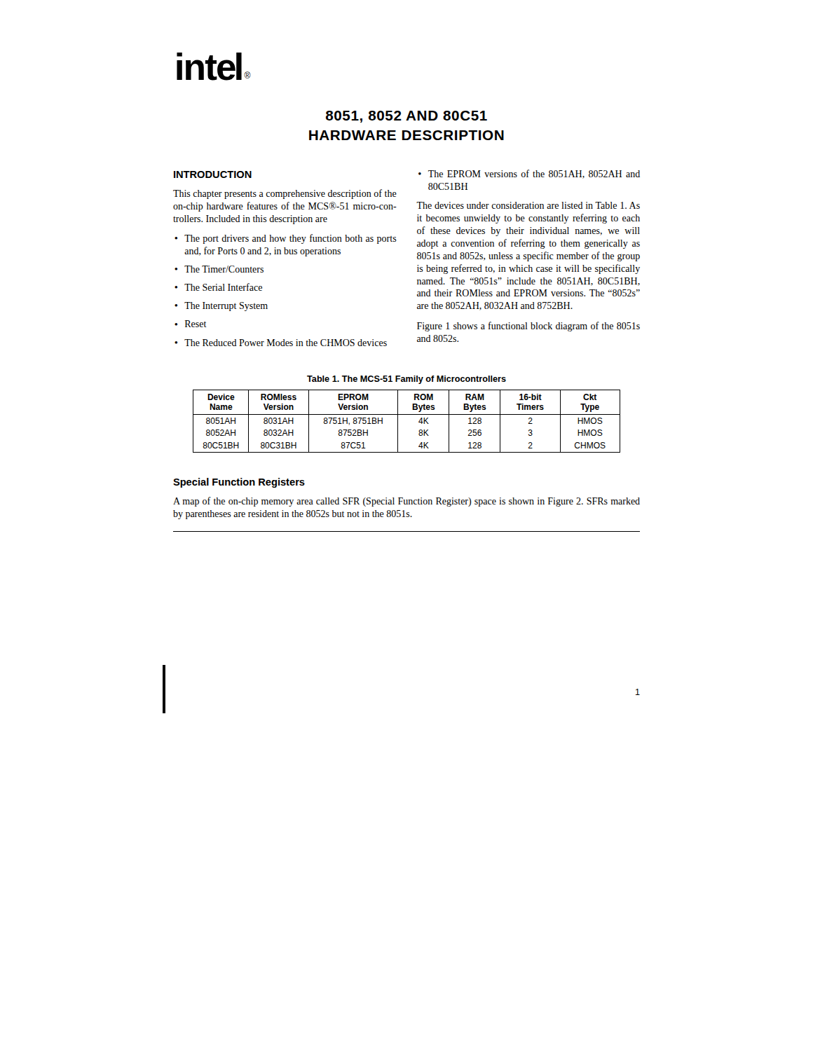intel®
8051, 8052 AND 80C51
HARDWARE DESCRIPTION
INTRODUCTION
This chapter presents a comprehensive description of the on-chip hardware features of the MCS®-51 micro-controllers. Included in this description are
The port drivers and how they function both as ports and, for Ports 0 and 2, in bus operations
The Timer/Counters
The Serial Interface
The Interrupt System
Reset
The Reduced Power Modes in the CHMOS devices
The EPROM versions of the 8051AH, 8052AH and 80C51BH
The devices under consideration are listed in Table 1. As it becomes unwieldy to be constantly referring to each of these devices by their individual names, we will adopt a convention of referring to them generically as 8051s and 8052s, unless a specific member of the group is being referred to, in which case it will be specifically named. The “8051s” include the 8051AH, 80C51BH, and their ROMless and EPROM versions. The “8052s” are the 8052AH, 8032AH and 8752BH.
Figure 1 shows a functional block diagram of the 8051s and 8052s.
Table 1. The MCS-51 Family of Microcontrollers
| Device Name | ROMless Version | EPROM Version | ROM Bytes | RAM Bytes | 16-bit Timers | Ckt Type |
| --- | --- | --- | --- | --- | --- | --- |
| 8051AH | 8031AH | 8751H, 8751BH | 4K | 128 | 2 | HMOS |
| 8052AH | 8032AH | 8752BH | 8K | 256 | 3 | HMOS |
| 80C51BH | 80C31BH | 87C51 | 4K | 128 | 2 | CHMOS |
Special Function Registers
A map of the on-chip memory area called SFR (Special Function Register) space is shown in Figure 2. SFRs marked by parentheses are resident in the 8052s but not in the 8051s.
1